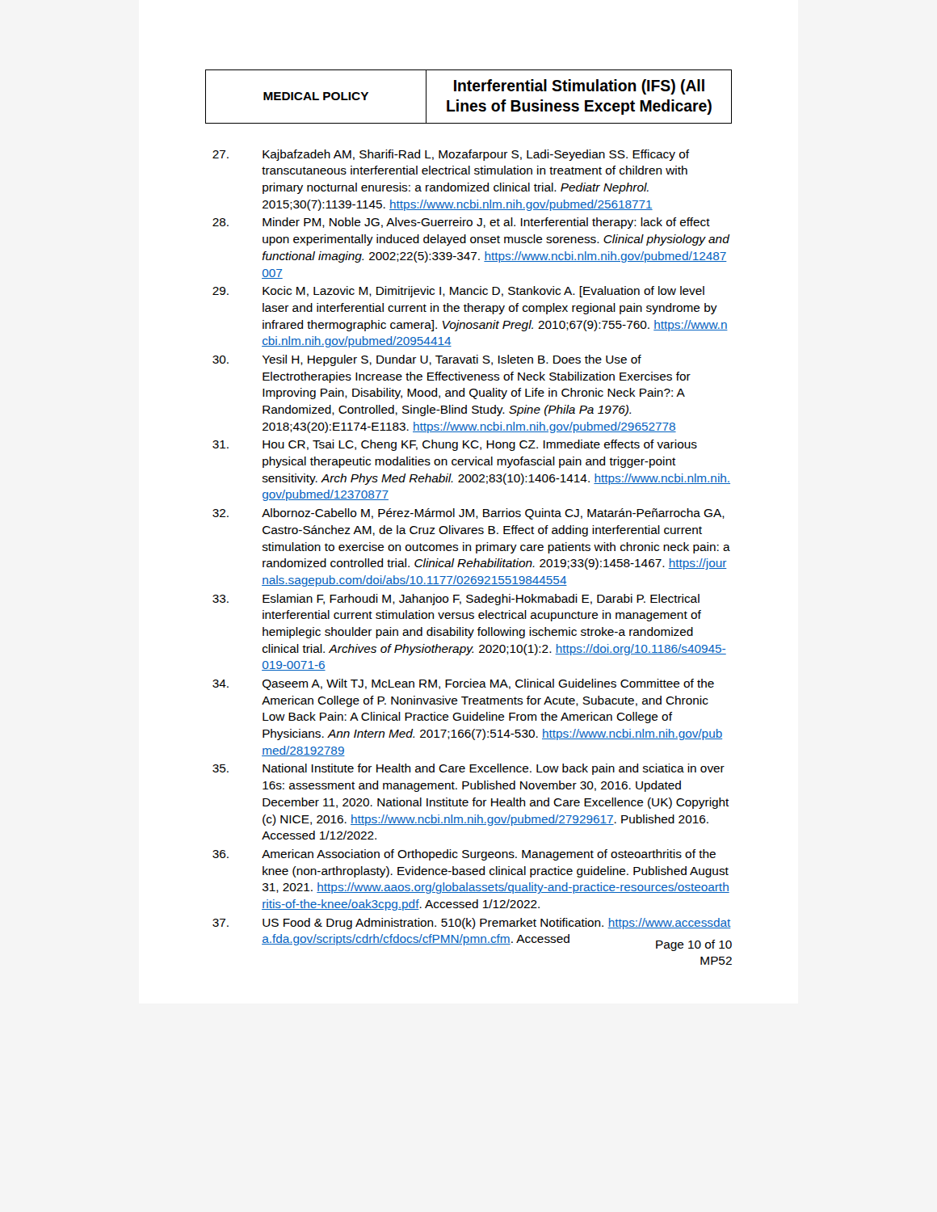| MEDICAL POLICY | Interferential Stimulation (IFS) (All Lines of Business Except Medicare) |
27. Kajbafzadeh AM, Sharifi-Rad L, Mozafarpour S, Ladi-Seyedian SS. Efficacy of transcutaneous interferential electrical stimulation in treatment of children with primary nocturnal enuresis: a randomized clinical trial. Pediatr Nephrol. 2015;30(7):1139-1145. https://www.ncbi.nlm.nih.gov/pubmed/25618771
28. Minder PM, Noble JG, Alves-Guerreiro J, et al. Interferential therapy: lack of effect upon experimentally induced delayed onset muscle soreness. Clinical physiology and functional imaging. 2002;22(5):339-347. https://www.ncbi.nlm.nih.gov/pubmed/12487007
29. Kocic M, Lazovic M, Dimitrijevic I, Mancic D, Stankovic A. [Evaluation of low level laser and interferential current in the therapy of complex regional pain syndrome by infrared thermographic camera]. Vojnosanit Pregl. 2010;67(9):755-760. https://www.ncbi.nlm.nih.gov/pubmed/20954414
30. Yesil H, Hepguler S, Dundar U, Taravati S, Isleten B. Does the Use of Electrotherapies Increase the Effectiveness of Neck Stabilization Exercises for Improving Pain, Disability, Mood, and Quality of Life in Chronic Neck Pain?: A Randomized, Controlled, Single-Blind Study. Spine (Phila Pa 1976). 2018;43(20):E1174-E1183. https://www.ncbi.nlm.nih.gov/pubmed/29652778
31. Hou CR, Tsai LC, Cheng KF, Chung KC, Hong CZ. Immediate effects of various physical therapeutic modalities on cervical myofascial pain and trigger-point sensitivity. Arch Phys Med Rehabil. 2002;83(10):1406-1414. https://www.ncbi.nlm.nih.gov/pubmed/12370877
32. Albornoz-Cabello M, Pérez-Mármol JM, Barrios Quinta CJ, Matarán-Peñarrocha GA, Castro-Sánchez AM, de la Cruz Olivares B. Effect of adding interferential current stimulation to exercise on outcomes in primary care patients with chronic neck pain: a randomized controlled trial. Clinical Rehabilitation. 2019;33(9):1458-1467. https://journals.sagepub.com/doi/abs/10.1177/0269215519844554
33. Eslamian F, Farhoudi M, Jahanjoo F, Sadeghi-Hokmabadi E, Darabi P. Electrical interferential current stimulation versus electrical acupuncture in management of hemiplegic shoulder pain and disability following ischemic stroke-a randomized clinical trial. Archives of Physiotherapy. 2020;10(1):2. https://doi.org/10.1186/s40945-019-0071-6
34. Qaseem A, Wilt TJ, McLean RM, Forciea MA, Clinical Guidelines Committee of the American College of P. Noninvasive Treatments for Acute, Subacute, and Chronic Low Back Pain: A Clinical Practice Guideline From the American College of Physicians. Ann Intern Med. 2017;166(7):514-530. https://www.ncbi.nlm.nih.gov/pubmed/28192789
35. National Institute for Health and Care Excellence. Low back pain and sciatica in over 16s: assessment and management. Published November 30, 2016. Updated December 11, 2020. National Institute for Health and Care Excellence (UK) Copyright (c) NICE, 2016. https://www.ncbi.nlm.nih.gov/pubmed/27929617. Published 2016. Accessed 1/12/2022.
36. American Association of Orthopedic Surgeons. Management of osteoarthritis of the knee (non-arthroplasty). Evidence-based clinical practice guideline. Published August 31, 2021. https://www.aaos.org/globalassets/quality-and-practice-resources/osteoarthritis-of-the-knee/oak3cpg.pdf. Accessed 1/12/2022.
37. US Food & Drug Administration. 510(k) Premarket Notification. https://www.accessdata.fda.gov/scripts/cdrh/cfdocs/cfPMN/pmn.cfm. Accessed
Page 10 of 10
MP52